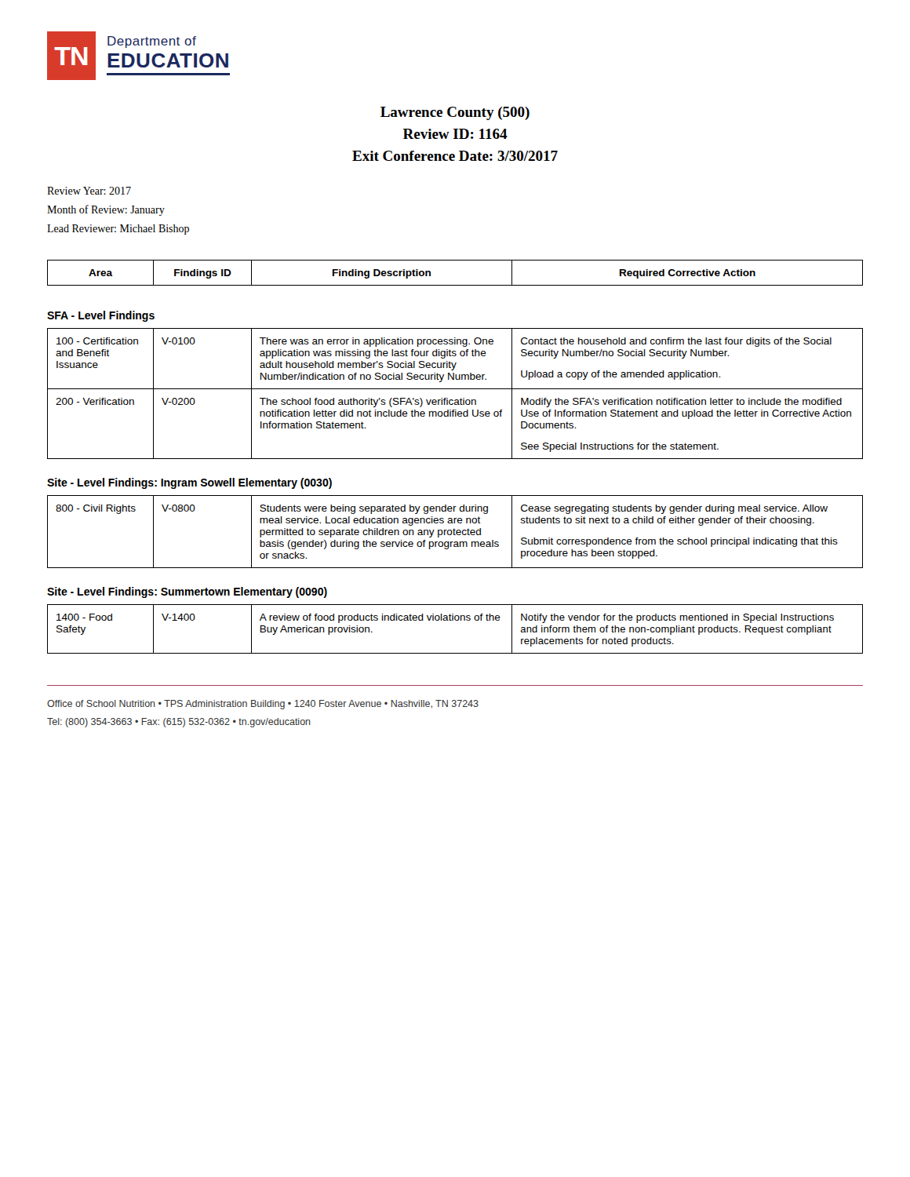TN Department of
EDUCATION
Lawrence County (500)
Review ID: 1164
Exit Conference Date: 3/30/2017
Review Year: 2017
Month of Review: January
Lead Reviewer: Michael Bishop
| Area | Findings ID | Finding Description | Required Corrective Action |
| --- | --- | --- | --- |
SFA - Level Findings
| 100 - Certification and Benefit Issuance | V-0100 | There was an error in application processing. One application was missing the last four digits of the adult household member's Social Security Number/indication of no Social Security Number. | Contact the household and confirm the last four digits of the Social Security Number/no Social Security Number. Upload a copy of the amended application. |
| 200 - Verification | V-0200 | The school food authority's (SFA's) verification notification letter did not include the modified Use of Information Statement. | Modify the SFA's verification notification letter to include the modified Use of Information Statement and upload the letter in Corrective Action Documents. See Special Instructions for the statement. |
Site - Level Findings: Ingram Sowell Elementary (0030)
| 800 - Civil Rights | V-0800 | Students were being separated by gender during meal service. Local education agencies are not permitted to separate children on any protected basis (gender) during the service of program meals or snacks. | Cease segregating students by gender during meal service. Allow students to sit next to a child of either gender of their choosing. Submit correspondence from the school principal indicating that this procedure has been stopped. |
Site - Level Findings: Summertown Elementary (0090)
| 1400 - Food Safety | V-1400 | A review of food products indicated violations of the Buy American provision. | Notify the vendor for the products mentioned in Special Instructions and inform them of the non-compliant products. Request compliant replacements for noted products. |
Office of School Nutrition • TPS Administration Building • 1240 Foster Avenue • Nashville, TN 37243
Tel: (800) 354-3663 • Fax: (615) 532-0362 • tn.gov/education